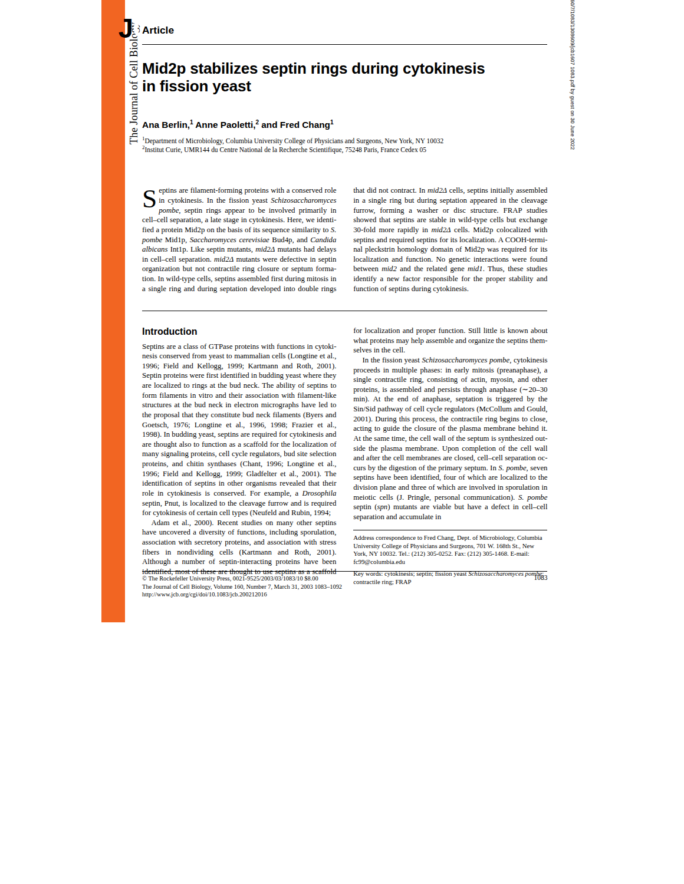The Journal of Cell Biology
JCB
Article
Downloaded from http://rupress.org/jcb/article-pdf/160/7/1083/1308609/jcb1607 1083.pdf by guest on 30 June 2022
Mid2p stabilizes septin rings during cytokinesis
in fission yeast
Ana Berlin,1 Anne Paoletti,2 and Fred Chang1
1Department of Microbiology, Columbia University College of Physicians and Surgeons, New York, NY 10032
2Institut Curie, UMR144 du Centre National de la Recherche Scientifique, 75248 Paris, France Cedex 05
Septins are filament-forming proteins with a conserved role in cytokinesis. In the fission yeast Schizosaccharomyces pombe, septin rings appear to be involved primarily in cell–cell separation, a late stage in cytokinesis. Here, we identified a protein Mid2p on the basis of its sequence similarity to S. pombe Mid1p, Saccharomyces cerevisiae Bud4p, and Candida albicans Int1p. Like septin mutants, mid2Δ mutants had delays in cell–cell separation. mid2Δ mutants were defective in septin organization but not contractile ring closure or septum formation. In wild-type cells, septins assembled first during mitosis in a single ring and during septation developed into double rings that did not contract. In mid2Δ cells, septins initially assembled in a single ring but during septation appeared in the cleavage furrow, forming a washer or disc structure. FRAP studies showed that septins are stable in wild-type cells but exchange 30-fold more rapidly in mid2Δ cells. Mid2p colocalized with septins and required septins for its localization. A COOH-terminal pleckstrin homology domain of Mid2p was required for its localization and function. No genetic interactions were found between mid2 and the related gene mid1. Thus, these studies identify a new factor responsible for the proper stability and function of septins during cytokinesis.
Introduction
Septins are a class of GTPase proteins with functions in cytokinesis conserved from yeast to mammalian cells (Longtine et al., 1996; Field and Kellogg, 1999; Kartmann and Roth, 2001). Septin proteins were first identified in budding yeast where they are localized to rings at the bud neck. The ability of septins to form filaments in vitro and their association with filament-like structures at the bud neck in electron micrographs have led to the proposal that they constitute bud neck filaments (Byers and Goetsch, 1976; Longtine et al., 1996, 1998; Frazier et al., 1998). In budding yeast, septins are required for cytokinesis and are thought also to function as a scaffold for the localization of many signaling proteins, cell cycle regulators, bud site selection proteins, and chitin synthases (Chant, 1996; Longtine et al., 1996; Field and Kellogg, 1999; Gladfelter et al., 2001). The identification of septins in other organisms revealed that their role in cytokinesis is conserved. For example, a Drosophila septin, Pnut, is localized to the cleavage furrow and is required for cytokinesis of certain cell types (Neufeld and Rubin, 1994;
Adam et al., 2000). Recent studies on many other septins have uncovered a diversity of functions, including sporulation, association with secretory proteins, and association with stress fibers in nondividing cells (Kartmann and Roth, 2001). Although a number of septin-interacting proteins have been identified, most of these are thought to use septins as a scaffold for localization and proper function. Still little is known about what proteins may help assemble and organize the septins themselves in the cell.
In the fission yeast Schizosaccharomyces pombe, cytokinesis proceeds in multiple phases: in early mitosis (preanaphase), a single contractile ring, consisting of actin, myosin, and other proteins, is assembled and persists through anaphase (∼20–30 min). At the end of anaphase, septation is triggered by the Sin/Sid pathway of cell cycle regulators (McCollum and Gould, 2001). During this process, the contractile ring begins to close, acting to guide the closure of the plasma membrane behind it. At the same time, the cell wall of the septum is synthesized outside the plasma membrane. Upon completion of the cell wall and after the cell membranes are closed, cell–cell separation occurs by the digestion of the primary septum. In S. pombe, seven septins have been identified, four of which are localized to the division plane and three of which are involved in sporulation in meiotic cells (J. Pringle, personal communication). S. pombe septin (spn) mutants are viable but have a defect in cell–cell separation and accumulate in
Address correspondence to Fred Chang, Dept. of Microbiology, Columbia University College of Physicians and Surgeons, 701 W. 168th St., New York, NY 10032. Tel.: (212) 305-0252. Fax: (212) 305-1468. E-mail: fc99@columbia.edu
Key words: cytokinesis; septin; fission yeast Schizosaccharomyces pombe; contractile ring; FRAP
1083
© The Rockefeller University Press, 0021-9525/2003/03/1083/10 $8.00
The Journal of Cell Biology, Volume 160, Number 7, March 31, 2003 1083–1092
http://www.jcb.org/cgi/doi/10.1083/jcb.200212016